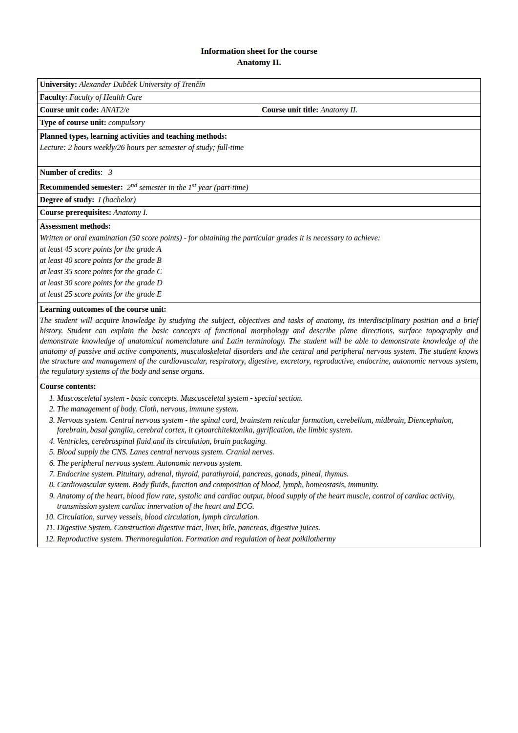Information sheet for the course
Anatomy II.
| University: Alexander Dubček University of Trenčín |
| Faculty: Faculty of Health Care |
| Course unit code: ANAT2/e | Course unit title: Anatomy II. |
| Type of course unit: compulsory |
| Planned types, learning activities and teaching methods: Lecture: 2 hours weekly/26 hours per semester of study; full-time |
| Number of credits : 3 |
| Recommended semester: 2 nd semester in the 1 st year (part-time) |
| Degree of study: I (bachelor) |
| Course prerequisites: Anatomy I. |
| Assessment methods: Written or oral examination (50 score points) - for obtaining the particular grades it is necessary to achieve: at least 45 score points for the grade A at least 40 score points for the grade B at least 35 score points for the grade C at least 30 score points for the grade D at least 25 score points for the grade E |
| Learning outcomes of the course unit: The student will acquire knowledge by studying the subject, objectives and tasks of anatomy, its interdisciplinary position and a brief history. Student can explain the basic concepts of functional morphology and describe plane directions, surface topography and demonstrate knowledge of anatomical nomenclature and Latin terminology. The student will be able to demonstrate knowledge of the anatomy of passive and active components, musculoskeletal disorders and the central and peripheral nervous system. The student knows the structure and management of the cardiovascular, respiratory, digestive, excretory, reproductive, endocrine, autonomic nervous system, the regulatory systems of the body and sense organs. |
| Course contents: Muscosceletal system - basic concepts. Muscosceletal system - special section. The management of body. Cloth, nervous, immune system. Nervous system. Central nervous system - the spinal cord, brainstem reticular formation, cerebellum, midbrain, Diencephalon, forebrain, basal ganglia, cerebral cortex, it cytoarchitektonika, gyrification, the limbic system. Ventricles, cerebrospinal fluid and its circulation, brain packaging. Blood supply the CNS. Lanes central nervous system. Cranial nerves. The peripheral nervous system. Autonomic nervous system. Endocrine system. Pituitary, adrenal, thyroid, parathyroid, pancreas, gonads, pineal, thymus. Cardiovascular system. Body fluids, function and composition of blood, lymph, homeostasis, immunity. Anatomy of the heart, blood flow rate, systolic and cardiac output, blood supply of the heart muscle, control of cardiac activity, transmission system cardiac innervation of the heart and ECG. Circulation, survey vessels, blood circulation, lymph circulation. Digestive System. Construction digestive tract, liver, bile, pancreas, digestive juices. Reproductive system. Thermoregulation. Formation and regulation of heat poikilothermy |